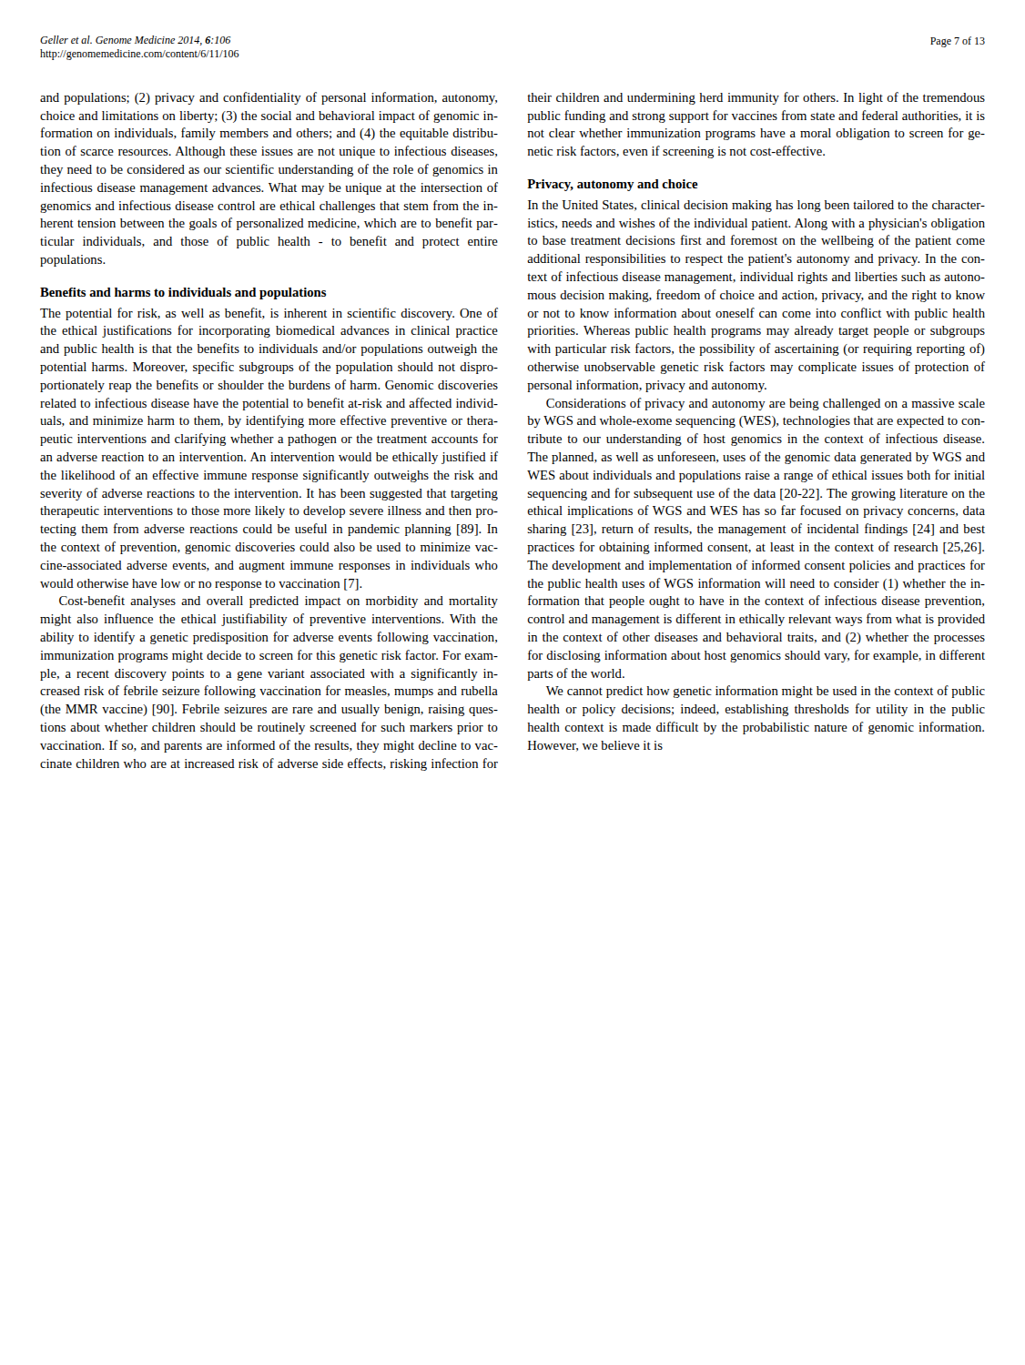Geller et al. Genome Medicine 2014, 6:106
http://genomemedicine.com/content/6/11/106
Page 7 of 13
and populations; (2) privacy and confidentiality of personal information, autonomy, choice and limitations on liberty; (3) the social and behavioral impact of genomic information on individuals, family members and others; and (4) the equitable distribution of scarce resources. Although these issues are not unique to infectious diseases, they need to be considered as our scientific understanding of the role of genomics in infectious disease management advances. What may be unique at the intersection of genomics and infectious disease control are ethical challenges that stem from the inherent tension between the goals of personalized medicine, which are to benefit particular individuals, and those of public health - to benefit and protect entire populations.
Benefits and harms to individuals and populations
The potential for risk, as well as benefit, is inherent in scientific discovery. One of the ethical justifications for incorporating biomedical advances in clinical practice and public health is that the benefits to individuals and/or populations outweigh the potential harms. Moreover, specific subgroups of the population should not disproportionately reap the benefits or shoulder the burdens of harm. Genomic discoveries related to infectious disease have the potential to benefit at-risk and affected individuals, and minimize harm to them, by identifying more effective preventive or therapeutic interventions and clarifying whether a pathogen or the treatment accounts for an adverse reaction to an intervention. An intervention would be ethically justified if the likelihood of an effective immune response significantly outweighs the risk and severity of adverse reactions to the intervention. It has been suggested that targeting therapeutic interventions to those more likely to develop severe illness and then protecting them from adverse reactions could be useful in pandemic planning [89]. In the context of prevention, genomic discoveries could also be used to minimize vaccine-associated adverse events, and augment immune responses in individuals who would otherwise have low or no response to vaccination [7].
Cost-benefit analyses and overall predicted impact on morbidity and mortality might also influence the ethical justifiability of preventive interventions. With the ability to identify a genetic predisposition for adverse events following vaccination, immunization programs might decide to screen for this genetic risk factor. For example, a recent discovery points to a gene variant associated with a significantly increased risk of febrile seizure following vaccination for measles, mumps and rubella (the MMR vaccine) [90]. Febrile seizures are rare and usually benign, raising questions about whether children should be routinely screened for such markers prior to vaccination. If so, and parents are informed of the results, they might decline to vaccinate children who are at increased risk of adverse side effects, risking infection for their children and undermining herd immunity for others. In light of the tremendous public funding and strong support for vaccines from state and federal authorities, it is not clear whether immunization programs have a moral obligation to screen for genetic risk factors, even if screening is not cost-effective.
Privacy, autonomy and choice
In the United States, clinical decision making has long been tailored to the characteristics, needs and wishes of the individual patient. Along with a physician's obligation to base treatment decisions first and foremost on the wellbeing of the patient come additional responsibilities to respect the patient's autonomy and privacy. In the context of infectious disease management, individual rights and liberties such as autonomous decision making, freedom of choice and action, privacy, and the right to know or not to know information about oneself can come into conflict with public health priorities. Whereas public health programs may already target people or subgroups with particular risk factors, the possibility of ascertaining (or requiring reporting of) otherwise unobservable genetic risk factors may complicate issues of protection of personal information, privacy and autonomy.
Considerations of privacy and autonomy are being challenged on a massive scale by WGS and whole-exome sequencing (WES), technologies that are expected to contribute to our understanding of host genomics in the context of infectious disease. The planned, as well as unforeseen, uses of the genomic data generated by WGS and WES about individuals and populations raise a range of ethical issues both for initial sequencing and for subsequent use of the data [20-22]. The growing literature on the ethical implications of WGS and WES has so far focused on privacy concerns, data sharing [23], return of results, the management of incidental findings [24] and best practices for obtaining informed consent, at least in the context of research [25,26]. The development and implementation of informed consent policies and practices for the public health uses of WGS information will need to consider (1) whether the information that people ought to have in the context of infectious disease prevention, control and management is different in ethically relevant ways from what is provided in the context of other diseases and behavioral traits, and (2) whether the processes for disclosing information about host genomics should vary, for example, in different parts of the world.
We cannot predict how genetic information might be used in the context of public health or policy decisions; indeed, establishing thresholds for utility in the public health context is made difficult by the probabilistic nature of genomic information. However, we believe it is